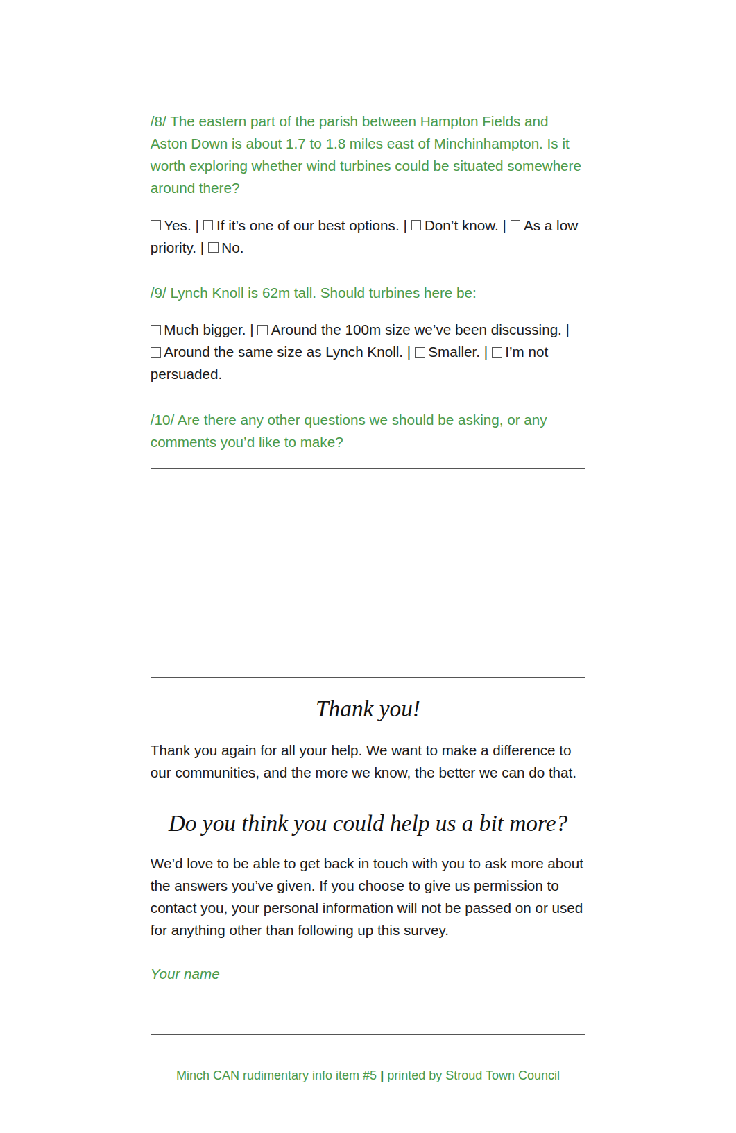/8/ The eastern part of the parish between Hampton Fields and Aston Down is about 1.7 to 1.8 miles east of Minchinhampton. Is it worth exploring whether wind turbines could be situated somewhere around there?
Yes. | If it’s one of our best options. | Don’t know. | As a low priority. | No.
/9/ Lynch Knoll is 62m tall. Should turbines here be:
Much bigger. | Around the 100m size we’ve been discussing. | Around the same size as Lynch Knoll. | Smaller. | I’m not persuaded.
/10/ Are there any other questions we should be asking, or any comments you’d like to make?
Thank you!
Thank you again for all your help. We want to make a difference to our communities, and the more we know, the better we can do that.
Do you think you could help us a bit more?
We’d love to be able to get back in touch with you to ask more about the answers you’ve given. If you choose to give us permission to contact you, your personal information will not be passed on or used for anything other than following up this survey.
Your name
Minch CAN rudimentary info item #5 | printed by Stroud Town Council